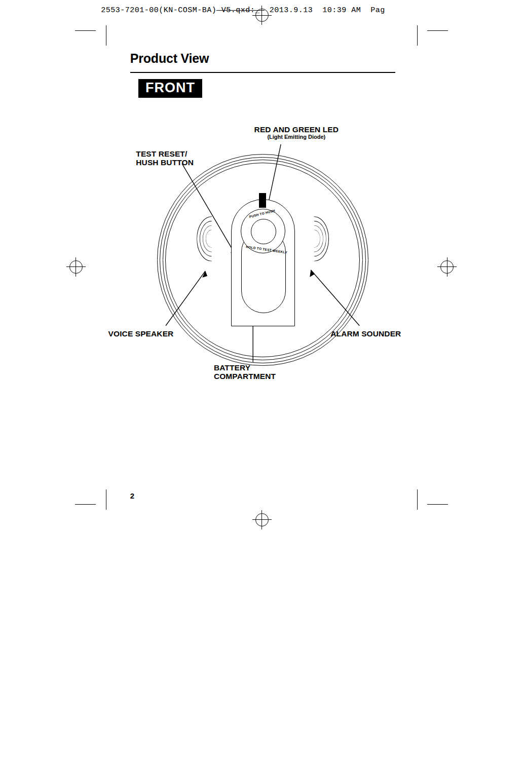2553-7201-00(KN-COSM-BA) V5.qxd:_ 2013.9.13 10:39 AM Pag
Product View
FRONT
RED AND GREEN LED(Light Emitting Diode)
TEST RESET/
HUSH BUTTON
VOICE SPEAKER
ALARM SOUNDER
BATTERY
COMPARTMENT
PUSH TO HUSH HOLD TO TEST WEEKLY
2